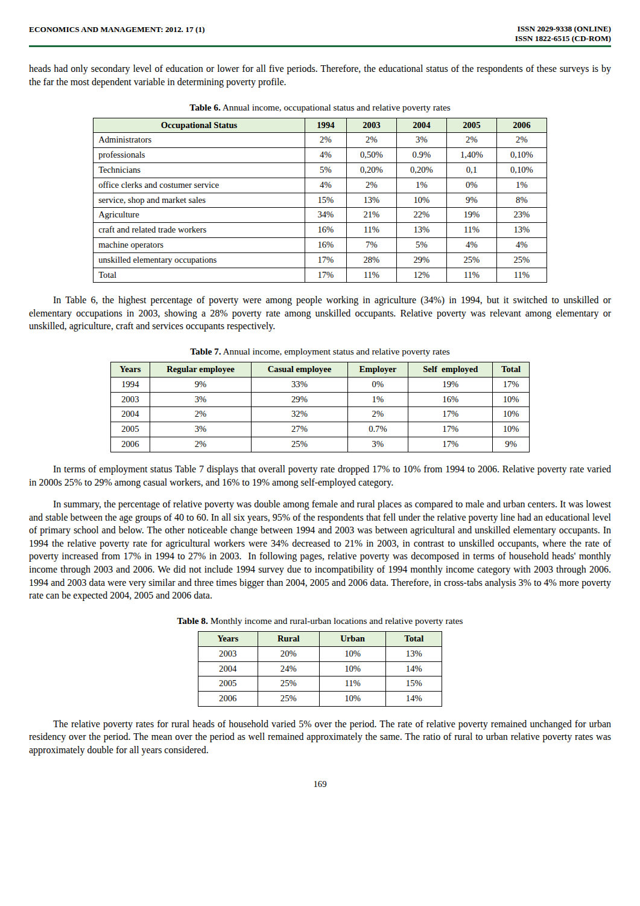ECONOMICS AND MANAGEMENT: 2012. 17 (1)
ISSN 2029-9338 (ONLINE)
ISSN 1822-6515 (CD-ROM)
heads had only secondary level of education or lower for all five periods. Therefore, the educational status of the respondents of these surveys is by the far the most dependent variable in determining poverty profile.
Table 6. Annual income, occupational status and relative poverty rates
| Occupational Status | 1994 | 2003 | 2004 | 2005 | 2006 |
| --- | --- | --- | --- | --- | --- |
| Administrators | 2% | 2% | 3% | 2% | 2% |
| professionals | 4% | 0,50% | 0.9% | 1,40% | 0,10% |
| Technicians | 5% | 0,20% | 0,20% | 0,1 | 0,10% |
| office clerks and costumer service | 4% | 2% | 1% | 0% | 1% |
| service, shop and market sales | 15% | 13% | 10% | 9% | 8% |
| Agriculture | 34% | 21% | 22% | 19% | 23% |
| craft and related trade workers | 16% | 11% | 13% | 11% | 13% |
| machine operators | 16% | 7% | 5% | 4% | 4% |
| unskilled elementary occupations | 17% | 28% | 29% | 25% | 25% |
| Total | 17% | 11% | 12% | 11% | 11% |
In Table 6, the highest percentage of poverty were among people working in agriculture (34%) in 1994, but it switched to unskilled or elementary occupations in 2003, showing a 28% poverty rate among unskilled occupants. Relative poverty was relevant among elementary or unskilled, agriculture, craft and services occupants respectively.
Table 7. Annual income, employment status and relative poverty rates
| Years | Regular employee | Casual employee | Employer | Self employed | Total |
| --- | --- | --- | --- | --- | --- |
| 1994 | 9% | 33% | 0% | 19% | 17% |
| 2003 | 3% | 29% | 1% | 16% | 10% |
| 2004 | 2% | 32% | 2% | 17% | 10% |
| 2005 | 3% | 27% | 0.7% | 17% | 10% |
| 2006 | 2% | 25% | 3% | 17% | 9% |
In terms of employment status Table 7 displays that overall poverty rate dropped 17% to 10% from 1994 to 2006. Relative poverty rate varied in 2000s 25% to 29% among casual workers, and 16% to 19% among self-employed category.
In summary, the percentage of relative poverty was double among female and rural places as compared to male and urban centers. It was lowest and stable between the age groups of 40 to 60. In all six years, 95% of the respondents that fell under the relative poverty line had an educational level of primary school and below. The other noticeable change between 1994 and 2003 was between agricultural and unskilled elementary occupants. In 1994 the relative poverty rate for agricultural workers were 34% decreased to 21% in 2003, in contrast to unskilled occupants, where the rate of poverty increased from 17% in 1994 to 27% in 2003. In following pages, relative poverty was decomposed in terms of household heads' monthly income through 2003 and 2006. We did not include 1994 survey due to incompatibility of 1994 monthly income category with 2003 through 2006. 1994 and 2003 data were very similar and three times bigger than 2004, 2005 and 2006 data. Therefore, in cross-tabs analysis 3% to 4% more poverty rate can be expected 2004, 2005 and 2006 data.
Table 8. Monthly income and rural-urban locations and relative poverty rates
| Years | Rural | Urban | Total |
| --- | --- | --- | --- |
| 2003 | 20% | 10% | 13% |
| 2004 | 24% | 10% | 14% |
| 2005 | 25% | 11% | 15% |
| 2006 | 25% | 10% | 14% |
The relative poverty rates for rural heads of household varied 5% over the period. The rate of relative poverty remained unchanged for urban residency over the period. The mean over the period as well remained approximately the same. The ratio of rural to urban relative poverty rates was approximately double for all years considered.
169